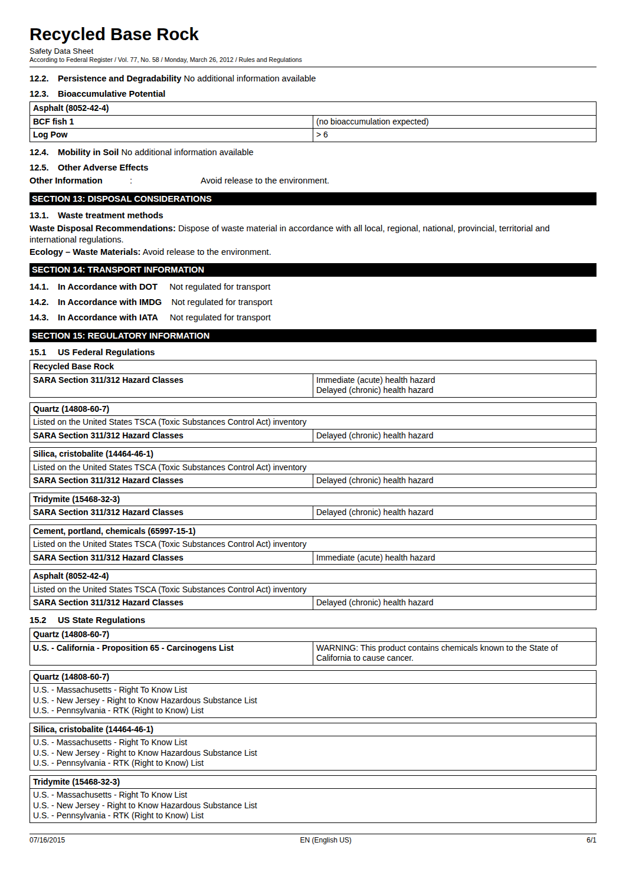Recycled Base Rock
Safety Data Sheet
According to Federal Register / Vol. 77, No. 58 / Monday, March 26, 2012 / Rules and Regulations
12.2. Persistence and Degradability No additional information available
12.3. Bioaccumulative Potential
| Asphalt (8052-42-4) |
| BCF fish 1 | (no bioaccumulation expected) |
| Log Pow | > 6 |
12.4. Mobility in Soil No additional information available
12.5. Other Adverse Effects
Other Information : Avoid release to the environment.
SECTION 13: DISPOSAL CONSIDERATIONS
13.1. Waste treatment methods
Waste Disposal Recommendations: Dispose of waste material in accordance with all local, regional, national, provincial, territorial and international regulations.
Ecology – Waste Materials: Avoid release to the environment.
SECTION 14: TRANSPORT INFORMATION
14.1. In Accordance with DOT Not regulated for transport
14.2. In Accordance with IMDG Not regulated for transport
14.3. In Accordance with IATA Not regulated for transport
SECTION 15: REGULATORY INFORMATION
15.1 US Federal Regulations
| Recycled Base Rock |
| SARA Section 311/312 Hazard Classes | Immediate (acute) health hazard Delayed (chronic) health hazard |
| Quartz (14808-60-7) |
| Listed on the United States TSCA (Toxic Substances Control Act) inventory |
| SARA Section 311/312 Hazard Classes | Delayed (chronic) health hazard |
| Silica, cristobalite (14464-46-1) |
| Listed on the United States TSCA (Toxic Substances Control Act) inventory |
| SARA Section 311/312 Hazard Classes | Delayed (chronic) health hazard |
| Tridymite (15468-32-3) |
| SARA Section 311/312 Hazard Classes | Delayed (chronic) health hazard |
| Cement, portland, chemicals (65997-15-1) |
| Listed on the United States TSCA (Toxic Substances Control Act) inventory |
| SARA Section 311/312 Hazard Classes | Immediate (acute) health hazard |
| Asphalt (8052-42-4) |
| Listed on the United States TSCA (Toxic Substances Control Act) inventory |
| SARA Section 311/312 Hazard Classes | Delayed (chronic) health hazard |
15.2 US State Regulations
| Quartz (14808-60-7) |
| U.S. - California - Proposition 65 - Carcinogens List | WARNING: This product contains chemicals known to the State of California to cause cancer. |
| Quartz (14808-60-7) |
| U.S. - Massachusetts - Right To Know List U.S. - New Jersey - Right to Know Hazardous Substance List U.S. - Pennsylvania - RTK (Right to Know) List |
| Silica, cristobalite (14464-46-1) |
| U.S. - Massachusetts - Right To Know List U.S. - New Jersey - Right to Know Hazardous Substance List U.S. - Pennsylvania - RTK (Right to Know) List |
| Tridymite (15468-32-3) |
| U.S. - Massachusetts - Right To Know List U.S. - New Jersey - Right to Know Hazardous Substance List U.S. - Pennsylvania - RTK (Right to Know) List |
07/16/2015 EN (English US) 6/1